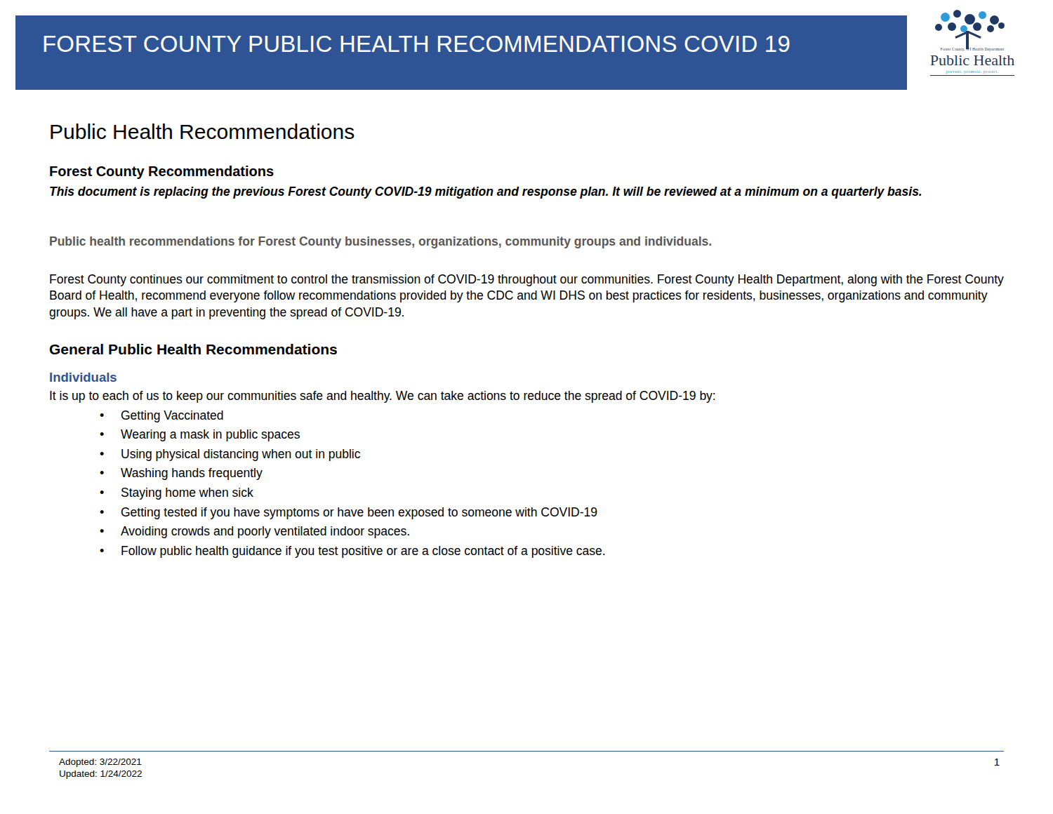FOREST COUNTY PUBLIC HEALTH RECOMMENDATIONS COVID 19
Forest County, WI Health Department
Public Health
prevent. promote. protect.
Public Health Recommendations
Forest County Recommendations
This document is replacing the previous Forest County COVID-19 mitigation and response plan. It will be reviewed at a minimum on a quarterly basis.
Public health recommendations for Forest County businesses, organizations, community groups and individuals.
Forest County continues our commitment to control the transmission of COVID-19 throughout our communities. Forest County Health Department, along with the Forest County Board of Health, recommend everyone follow recommendations provided by the CDC and WI DHS on best practices for residents, businesses, organizations and community groups. We all have a part in preventing the spread of COVID-19.
General Public Health Recommendations
Individuals
It is up to each of us to keep our communities safe and healthy. We can take actions to reduce the spread of COVID-19 by:
Getting Vaccinated
Wearing a mask in public spaces
Using physical distancing when out in public
Washing hands frequently
Staying home when sick
Getting tested if you have symptoms or have been exposed to someone with COVID-19
Avoiding crowds and poorly ventilated indoor spaces.
Follow public health guidance if you test positive or are a close contact of a positive case.
Adopted: 3/22/2021
Updated: 1/24/2022
1